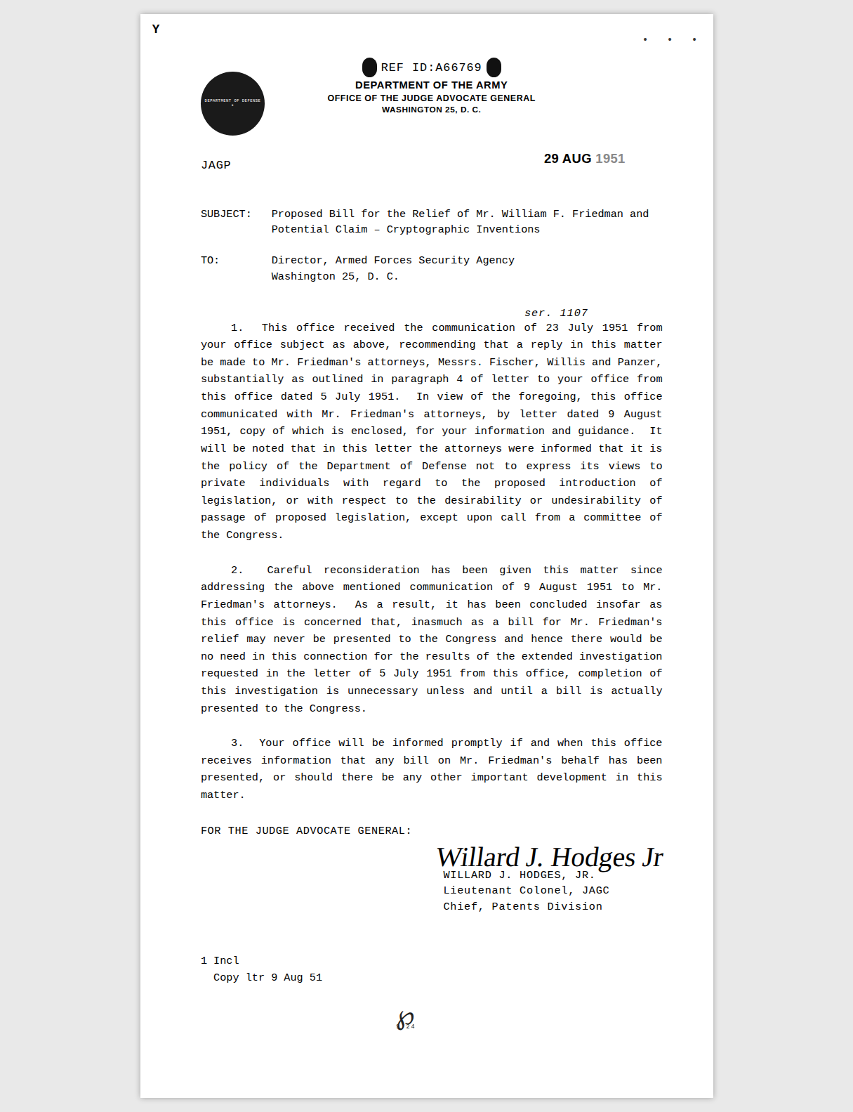Y
• • •
DEPARTMENT OF DEFENSE
★
REF ID:A66769
DEPARTMENT OF THE ARMY
OFFICE OF THE JUDGE ADVOCATE GENERAL
WASHINGTON 25, D. C.
JAGP 29 AUG 1951
| SUBJECT: | Proposed Bill for the Relief of Mr. William F. Friedman and Potential Claim – Cryptographic Inventions |
| TO: | Director, Armed Forces Security Agency Washington 25, D. C. |
ser. 1107
1. This office received the communication of 23 July 1951 from your office subject as above, recommending that a reply in this matter be made to Mr. Friedman's attorneys, Messrs. Fischer, Willis and Panzer, substantially as outlined in paragraph 4 of letter to your office from this office dated 5 July 1951. In view of the foregoing, this office communicated with Mr. Friedman's attorneys, by letter dated 9 August 1951, copy of which is enclosed, for your information and guidance. It will be noted that in this letter the attorneys were informed that it is the policy of the Department of Defense not to express its views to private individuals with regard to the proposed introduction of legislation, or with respect to the desirability or undesirability of passage of proposed legislation, except upon call from a committee of the Congress.
2. Careful reconsideration has been given this matter since addressing the above mentioned communication of 9 August 1951 to Mr. Friedman's attorneys. As a result, it has been concluded insofar as this office is concerned that, inasmuch as a bill for Mr. Friedman's relief may never be presented to the Congress and hence there would be no need in this connection for the results of the extended investigation requested in the letter of 5 July 1951 from this office, completion of this investigation is unnecessary unless and until a bill is actually presented to the Congress.
3. Your office will be informed promptly if and when this office receives information that any bill on Mr. Friedman's behalf has been presented, or should there be any other important development in this matter.
FOR THE JUDGE ADVOCATE GENERAL:
Willard J. Hodges Jr
WILLARD J. HODGES, JR.
Lieutenant Colonel, JAGC
Chief, Patents Division
1 Incl
Copy ltr 9 Aug 51
℘ 9 24